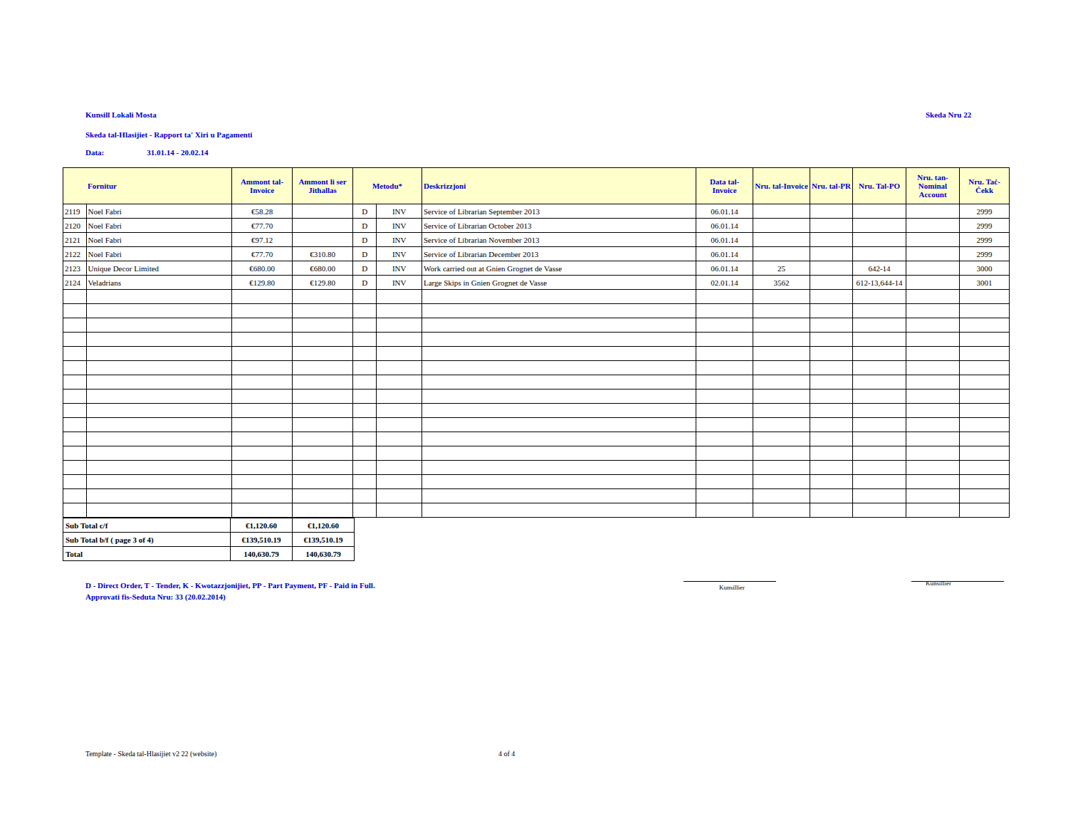Kunsill Lokali Mosta
Skeda tal-Hlasijiet - Rapport ta' Xiri u Pagamenti
Skeda Nru 22
Data:31.01.14 - 20.02.14
| | Fornitur | Ammont tal-Invoice | Ammont li ser Jithallas | Metodu* | Deskrizzjoni | Data tal-Invoice | Nru. tal-Invoice | Nru. tal-PR | Nru. Tal-PO | Nru. tan-Nominal Account | Nru. Taċ-Ċekk |
| --- | --- | --- | --- | --- | --- | --- | --- | --- | --- | --- | --- |
| 2119 | Noel Fabri | €58.28 | | D | INV | Service of Librarian September 2013 | 06.01.14 | | | | | 2999 |
| 2120 | Noel Fabri | €77.70 | | D | INV | Service of Librarian October 2013 | 06.01.14 | | | | | 2999 |
| 2121 | Noel Fabri | €97.12 | | D | INV | Service of Librarian November 2013 | 06.01.14 | | | | | 2999 |
| 2122 | Noel Fabri | €77.70 | €310.80 | D | INV | Service of Librarian December 2013 | 06.01.14 | | | | | 2999 |
| 2123 | Unique Decor Limited | €680.00 | €680.00 | D | INV | Work carried out at Gnien Grognet de Vasse | 06.01.14 | 25 | | 642-14 | | 3000 |
| 2124 | Veladrians | €129.80 | €129.80 | D | INV | Large Skips in Gnien Grognet de Vasse | 02.01.14 | 3562 | | 612-13,644-14 | | 3001 |
| Sub Total c/f | €1,120.60 | €1,120.60 |
| Sub Total b/f ( page 3 of 4) | €139,510.19 | €139,510.19 |
| Total | 140,630.79 | 140,630.79 |
D - Direct Order, T - Tender, K - Kwotazzjonijiet, PP - Part Payment, PF - Paid in Full.
Approvati fis-Seduta Nru: 33 (20.02.2014)
Kunsillier
Kunsillier
Template - Skeda tal-Hlasijiet v2 22 (website)
4 of 4